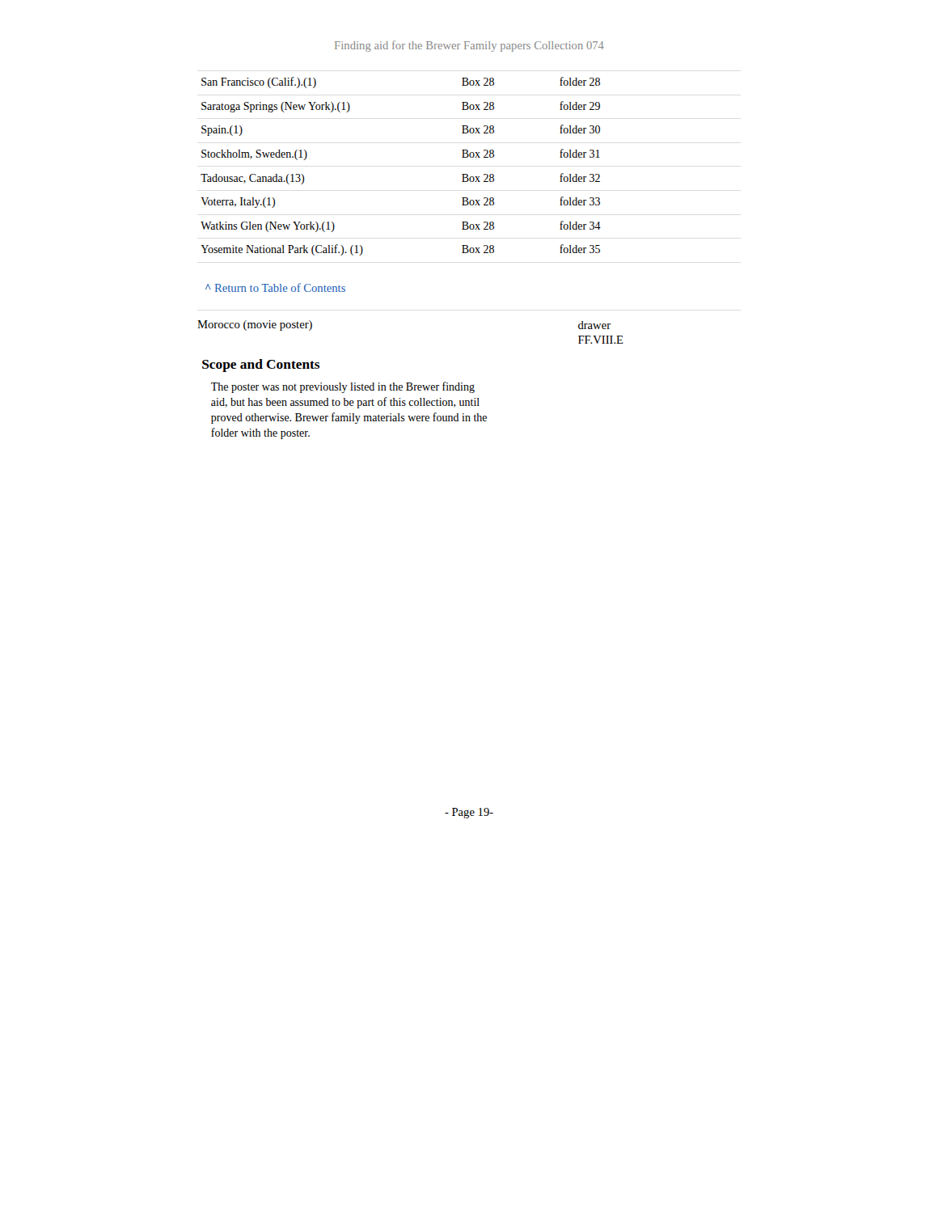Finding aid for the Brewer Family papers Collection 074
| San Francisco (Calif.).(1) | Box 28 | folder 28 |
| Saratoga Springs (New York).(1) | Box 28 | folder 29 |
| Spain.(1) | Box 28 | folder 30 |
| Stockholm, Sweden.(1) | Box 28 | folder 31 |
| Tadousac, Canada.(13) | Box 28 | folder 32 |
| Voterra, Italy.(1) | Box 28 | folder 33 |
| Watkins Glen (New York).(1) | Box 28 | folder 34 |
| Yosemite National Park (Calif.). (1) | Box 28 | folder 35 |
^ Return to Table of Contents
Morocco (movie poster)
drawer
FF.VIII.E
Scope and Contents
The poster was not previously listed in the Brewer finding aid, but has been assumed to be part of this collection, until proved otherwise. Brewer family materials were found in the folder with the poster.
- Page 19-